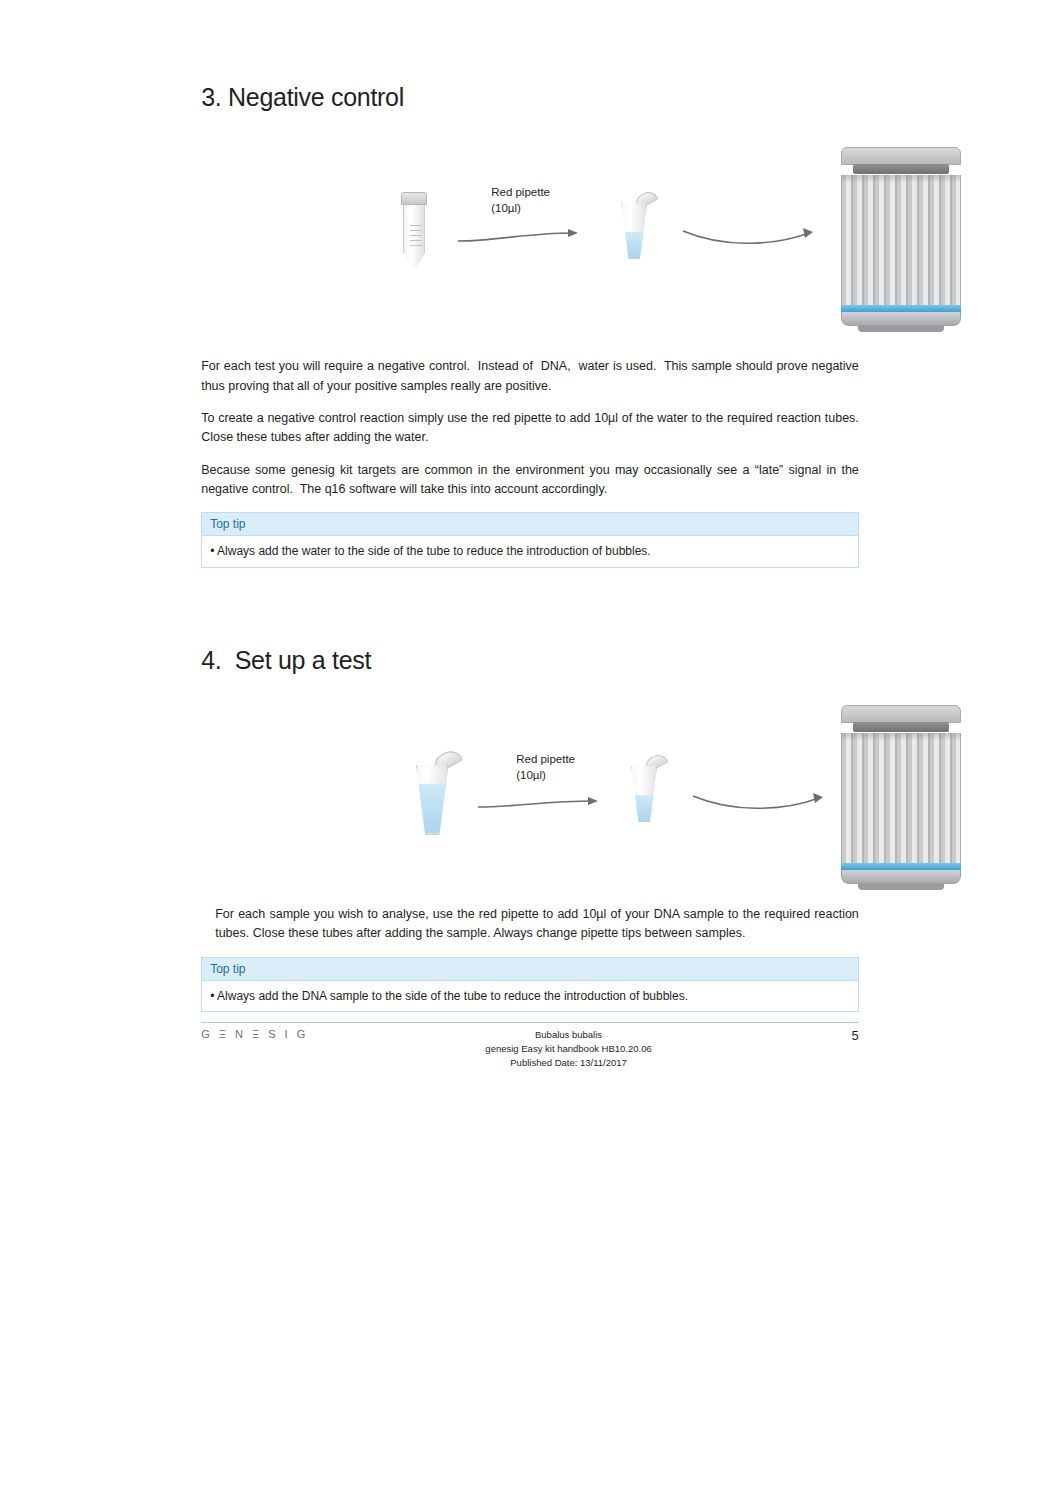3. Negative control
Red pipette
(10µl)
For each test you will require a negative control. Instead of DNA, water is used. This sample should prove negative thus proving that all of your positive samples really are positive.
To create a negative control reaction simply use the red pipette to add 10µl of the water to the required reaction tubes. Close these tubes after adding the water.
Because some genesig kit targets are common in the environment you may occasionally see a “late” signal in the negative control. The q16 software will take this into account accordingly.
Top tip
• Always add the water to the side of the tube to reduce the introduction of bubbles.
4. Set up a test
Red pipette
(10µl)
For each sample you wish to analyse, use the red pipette to add 10µl of your DNA sample to the required reaction tubes. Close these tubes after adding the sample. Always change pipette tips between samples.
Top tip
• Always add the DNA sample to the side of the tube to reduce the introduction of bubbles.
G Ξ N Ξ S I G
Bubalus bubalis
genesig Easy kit handbook HB10.20.06
Published Date: 13/11/2017
5